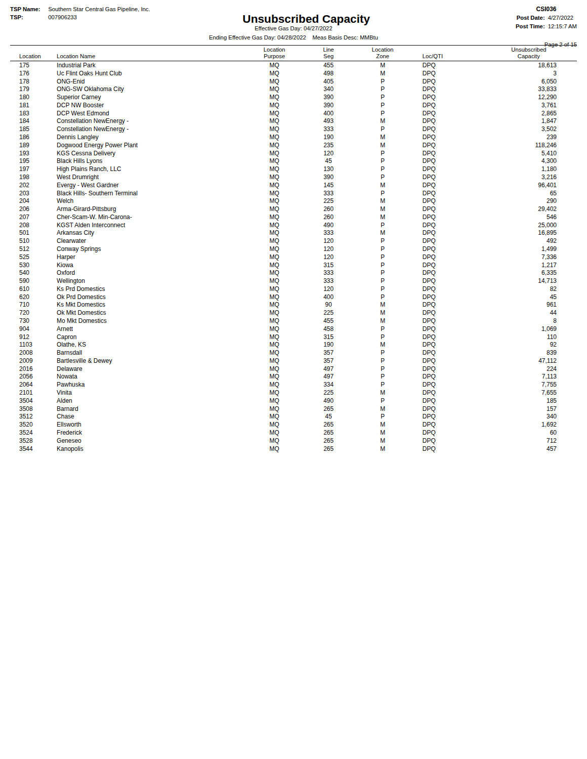TSP Name: Southern Star Central Gas Pipeline, Inc.
TSP: 007906233
Unsubscribed Capacity
CSI036
| Post Date: | 4/27/2022 |
| Post Time: | 12:15:7 AM |
Page 2 of 15
Effective Gas Day: 04/27/2022
Ending Effective Gas Day: 04/28/2022 Meas Basis Desc: MMBtu
| Location | Location Name | Location Purpose | Line Seg | Location Zone | Loc/QTI | Unsubscribed Capacity |
| --- | --- | --- | --- | --- | --- | --- |
| 175 | Industrial Park | MQ | 455 | M | DPQ | 18,613 |
| 176 | Uc Flint Oaks Hunt Club | MQ | 498 | M | DPQ | 3 |
| 178 | ONG-Enid | MQ | 405 | P | DPQ | 6,050 |
| 179 | ONG-SW Oklahoma City | MQ | 340 | P | DPQ | 33,833 |
| 180 | Superior Carney | MQ | 390 | P | DPQ | 12,290 |
| 181 | DCP NW Booster | MQ | 390 | P | DPQ | 3,761 |
| 183 | DCP West Edmond | MQ | 400 | P | DPQ | 2,865 |
| 184 | Constellation NewEnergy - | MQ | 493 | M | DPQ | 1,847 |
| 185 | Constellation NewEnergy - | MQ | 333 | P | DPQ | 3,502 |
| 186 | Dennis Langley | MQ | 190 | M | DPQ | 239 |
| 189 | Dogwood Energy Power Plant | MQ | 235 | M | DPQ | 118,246 |
| 193 | KGS Cessna Delivery | MQ | 120 | P | DPQ | 5,410 |
| 195 | Black Hills Lyons | MQ | 45 | P | DPQ | 4,300 |
| 197 | High Plains Ranch, LLC | MQ | 130 | P | DPQ | 1,180 |
| 198 | West Drumright | MQ | 390 | P | DPQ | 3,216 |
| 202 | Evergy - West Gardner | MQ | 145 | M | DPQ | 96,401 |
| 203 | Black Hills- Southern Terminal | MQ | 333 | P | DPQ | 65 |
| 204 | Welch | MQ | 225 | M | DPQ | 290 |
| 206 | Arma-Girard-Pittsburg | MQ | 260 | M | DPQ | 29,402 |
| 207 | Cher-Scam-W. Min-Carona- | MQ | 260 | M | DPQ | 546 |
| 208 | KGST Alden Interconnect | MQ | 490 | P | DPQ | 25,000 |
| 501 | Arkansas City | MQ | 333 | M | DPQ | 16,895 |
| 510 | Clearwater | MQ | 120 | P | DPQ | 492 |
| 512 | Conway Springs | MQ | 120 | P | DPQ | 1,499 |
| 525 | Harper | MQ | 120 | P | DPQ | 7,336 |
| 530 | Kiowa | MQ | 315 | P | DPQ | 1,217 |
| 540 | Oxford | MQ | 333 | P | DPQ | 6,335 |
| 590 | Wellington | MQ | 333 | P | DPQ | 14,713 |
| 610 | Ks Prd Domestics | MQ | 120 | P | DPQ | 82 |
| 620 | Ok Prd Domestics | MQ | 400 | P | DPQ | 45 |
| 710 | Ks Mkt Domestics | MQ | 90 | M | DPQ | 961 |
| 720 | Ok Mkt Domestics | MQ | 225 | M | DPQ | 44 |
| 730 | Mo Mkt Domestics | MQ | 455 | M | DPQ | 8 |
| 904 | Arnett | MQ | 458 | P | DPQ | 1,069 |
| 912 | Capron | MQ | 315 | P | DPQ | 110 |
| 1103 | Olathe, KS | MQ | 190 | M | DPQ | 92 |
| 2008 | Barnsdall | MQ | 357 | P | DPQ | 839 |
| 2009 | Bartlesville & Dewey | MQ | 357 | P | DPQ | 47,112 |
| 2016 | Delaware | MQ | 497 | P | DPQ | 224 |
| 2056 | Nowata | MQ | 497 | P | DPQ | 7,113 |
| 2064 | Pawhuska | MQ | 334 | P | DPQ | 7,755 |
| 2101 | Vinita | MQ | 225 | M | DPQ | 7,655 |
| 3504 | Alden | MQ | 490 | P | DPQ | 185 |
| 3508 | Barnard | MQ | 265 | M | DPQ | 157 |
| 3512 | Chase | MQ | 45 | P | DPQ | 340 |
| 3520 | Ellsworth | MQ | 265 | M | DPQ | 1,692 |
| 3524 | Frederick | MQ | 265 | M | DPQ | 60 |
| 3528 | Geneseo | MQ | 265 | M | DPQ | 712 |
| 3544 | Kanopolis | MQ | 265 | M | DPQ | 457 |